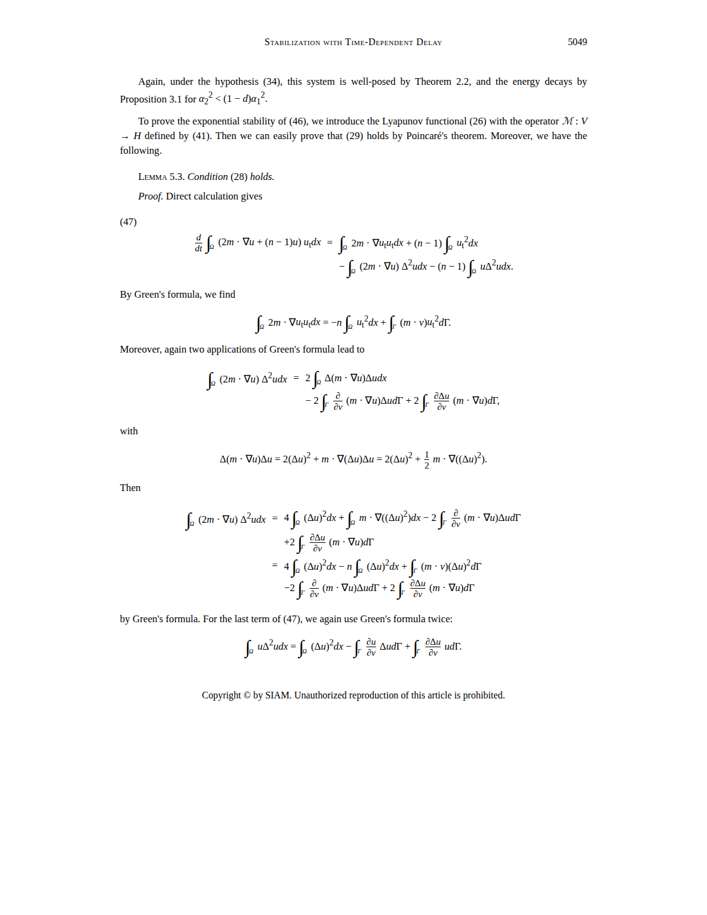Stabilization with Time-Dependent Delay 5049
Again, under the hypothesis (34), this system is well-posed by Theorem 2.2, and the energy decays by Proposition 3.1 for α22 < (1 − d)α12.
To prove the exponential stability of (46), we introduce the Lyapunov functional (26) with the operator ℳ : V → H defined by (41). Then we can easily prove that (29) holds by Poincaré's theorem. Moreover, we have the following.
Lemma 5.3. Condition (28) holds.
Proof. Direct calculation gives
(47)
| d dt ∫ Ω (2 m · ∇ u + ( n − 1) u ) u t dx | = | ∫ Ω 2 m · ∇ u t u t dx + ( n − 1) ∫ Ω u t 2 dx |
| | | − ∫ Ω (2 m · ∇ u ) Δ 2 udx − ( n − 1) ∫ Ω u Δ 2 udx . |
By Green's formula, we find
∫Ω 2m · ∇ututdx = −n ∫Ω ut2dx + ∫Γ (m · ν)ut2d Γ.
Moreover, again two applications of Green's formula lead to
| ∫ Ω (2 m · ∇ u ) Δ 2 udx | = | 2 ∫ Ω Δ( m · ∇ u )Δ udx |
| | | − 2 ∫ Γ ∂ ∂ ν ( m · ∇ u )Δ ud Γ + 2 ∫ Γ ∂Δ u ∂ ν ( m · ∇ u ) d Γ, |
with
Δ(m · ∇u)Δu = 2(Δu)2 + m · ∇(Δu)Δu = 2(Δu)2 + 12 m · ∇((Δu)2).
Then
| ∫ Ω (2 m · ∇ u ) Δ 2 udx | = | 4 ∫ Ω (Δ u ) 2 dx + ∫ Ω m · ∇((Δ u ) 2 ) dx − 2 ∫ Γ ∂ ∂ ν ( m · ∇ u )Δ ud Γ |
| | | +2 ∫ Γ ∂Δ u ∂ ν ( m · ∇ u ) d Γ |
| | = | 4 ∫ Ω (Δ u ) 2 dx − n ∫ Ω (Δ u ) 2 dx + ∫ Γ ( m · ν )(Δ u ) 2 d Γ |
| | | −2 ∫ Γ ∂ ∂ ν ( m · ∇ u )Δ ud Γ + 2 ∫ Γ ∂Δ u ∂ ν ( m · ∇ u ) d Γ |
by Green's formula. For the last term of (47), we again use Green's formula twice:
∫Ω u Δ2udx = ∫Ω (Δu)2dx − ∫Γ ∂u∂ν Δud Γ + ∫Γ ∂Δu∂ν ud Γ.
Copyright © by SIAM. Unauthorized reproduction of this article is prohibited.